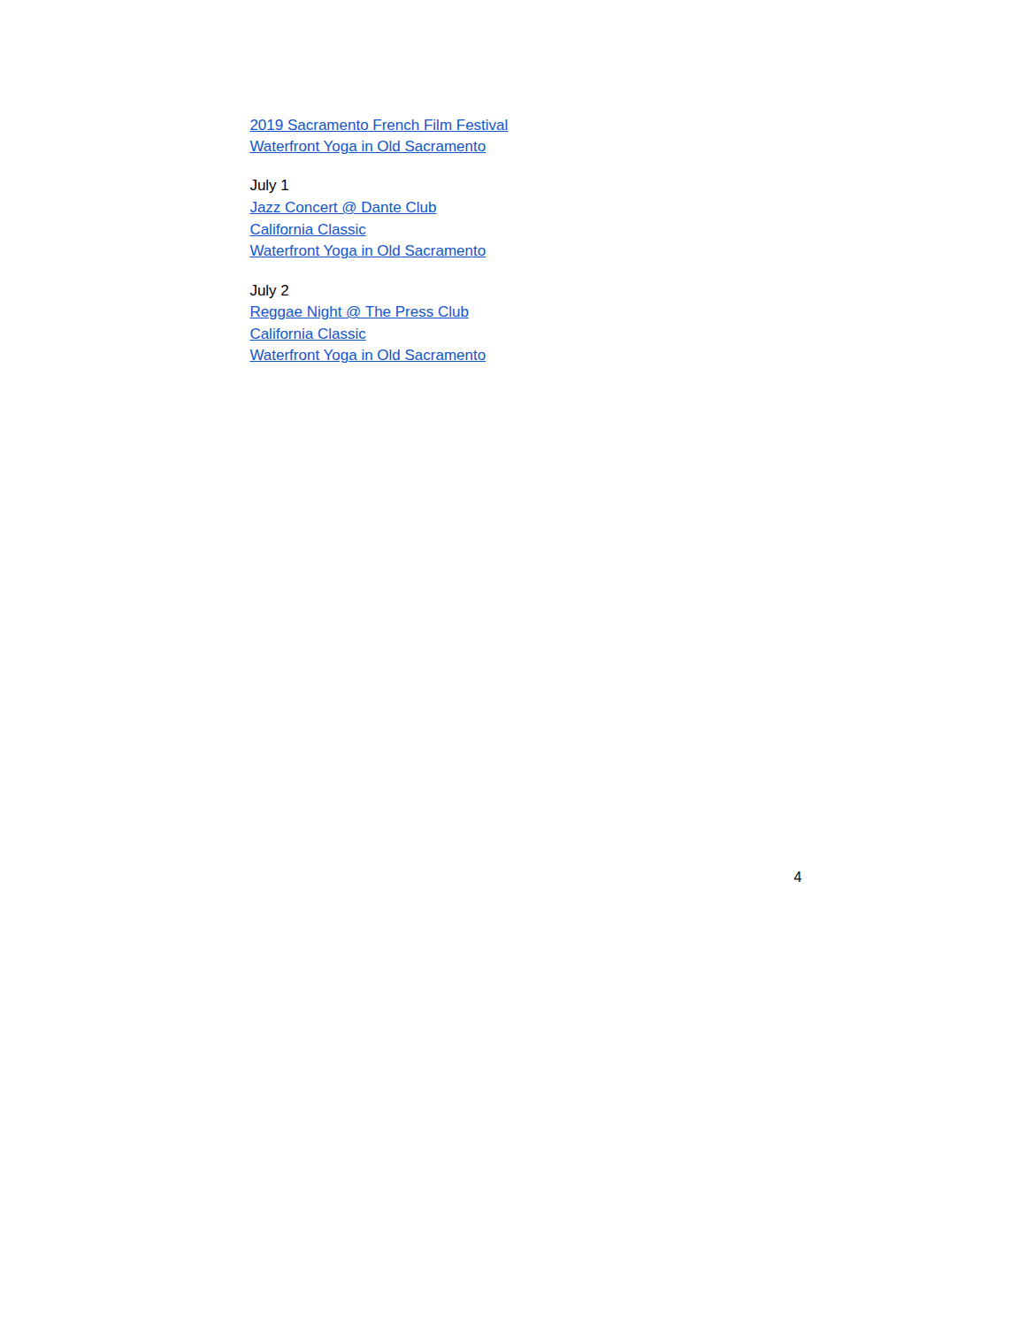2019 Sacramento French Film Festival Waterfront Yoga in Old Sacramento
July 1
Jazz Concert @ Dante Club California Classic Waterfront Yoga in Old Sacramento
July 2
Reggae Night @ The Press Club California Classic Waterfront Yoga in Old Sacramento
4